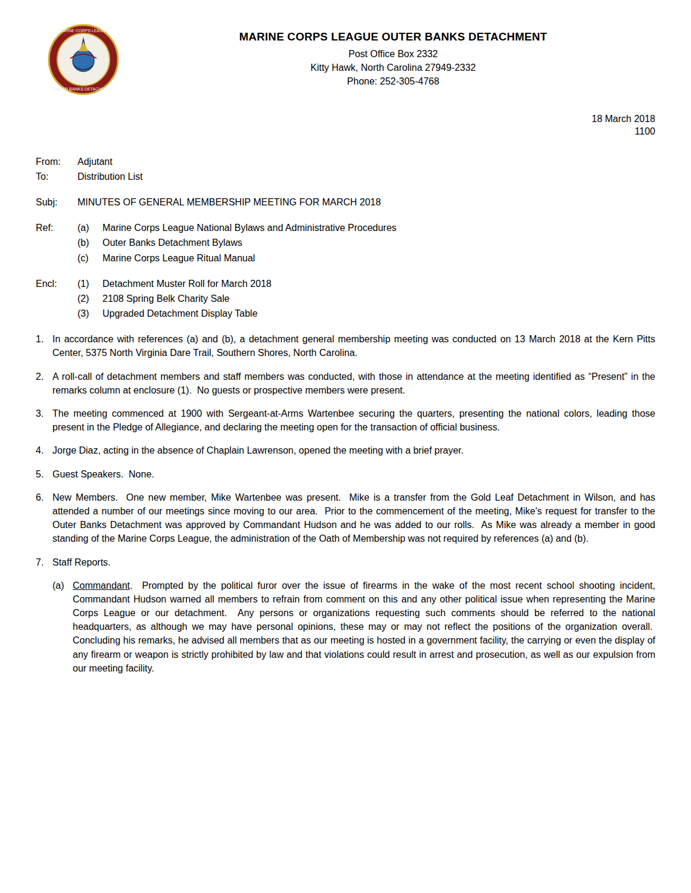MARINE CORPS LEAGUE OUTER BANKS DETACHMENT
MARINE CORPS LEAGUE OUTER BANKS DETACHMENT
Post Office Box 2332
Kitty Hawk, North Carolina 27949-2332
Phone: 252-305-4768
18 March 2018
1100
| From: | Adjutant |
| To: | Distribution List |
| Subj: | MINUTES OF GENERAL MEMBERSHIP MEETING FOR MARCH 2018 |
| Ref: | (a) | Marine Corps League National Bylaws and Administrative Procedures |
| | (b) | Outer Banks Detachment Bylaws |
| | (c) | Marine Corps League Ritual Manual |
| Encl: | (1) | Detachment Muster Roll for March 2018 |
| | (2) | 2108 Spring Belk Charity Sale |
| | (3) | Upgraded Detachment Display Table |
1.
In accordance with references (a) and (b), a detachment general membership meeting was conducted on 13 March 2018 at the Kern Pitts Center, 5375 North Virginia Dare Trail, Southern Shores, North Carolina.
2.
A roll-call of detachment members and staff members was conducted, with those in attendance at the meeting identified as “Present” in the remarks column at enclosure (1). No guests or prospective members were present.
3.
The meeting commenced at 1900 with Sergeant-at-Arms Wartenbee securing the quarters, presenting the national colors, leading those present in the Pledge of Allegiance, and declaring the meeting open for the transaction of official business.
4.
Jorge Diaz, acting in the absence of Chaplain Lawrenson, opened the meeting with a brief prayer.
5.
Guest Speakers. None.
6.
New Members. One new member, Mike Wartenbee was present. Mike is a transfer from the Gold Leaf Detachment in Wilson, and has attended a number of our meetings since moving to our area. Prior to the commencement of the meeting, Mike's request for transfer to the Outer Banks Detachment was approved by Commandant Hudson and he was added to our rolls. As Mike was already a member in good standing of the Marine Corps League, the administration of the Oath of Membership was not required by references (a) and (b).
7.
Staff Reports.
(a)
Commandant. Prompted by the political furor over the issue of firearms in the wake of the most recent school shooting incident, Commandant Hudson warned all members to refrain from comment on this and any other political issue when representing the Marine Corps League or our detachment. Any persons or organizations requesting such comments should be referred to the national headquarters, as although we may have personal opinions, these may or may not reflect the positions of the organization overall. Concluding his remarks, he advised all members that as our meeting is hosted in a government facility, the carrying or even the display of any firearm or weapon is strictly prohibited by law and that violations could result in arrest and prosecution, as well as our expulsion from our meeting facility.